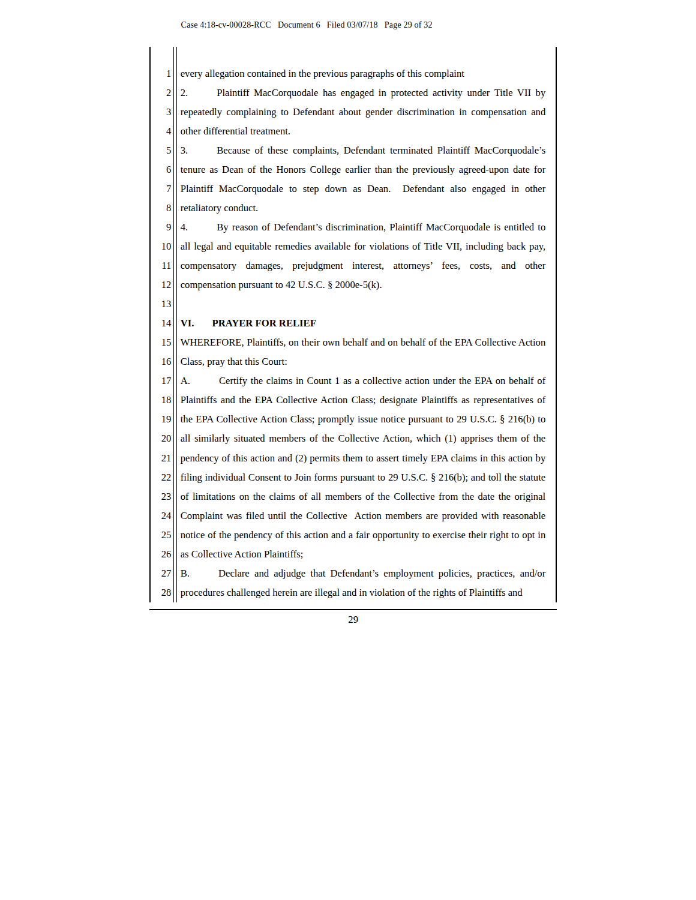Case 4:18-cv-00028-RCC Document 6 Filed 03/07/18 Page 29 of 32
1
2
3
4
5
6
7
8
9
10
11
12
13
14
15
16
17
18
19
20
21
22
23
24
25
26
27
28
every allegation contained in the previous paragraphs of this complaint
2. Plaintiff MacCorquodale has engaged in protected activity under Title VII by repeatedly complaining to Defendant about gender discrimination in compensation and other differential treatment.
3. Because of these complaints, Defendant terminated Plaintiff MacCorquodale’s tenure as Dean of the Honors College earlier than the previously agreed-upon date for Plaintiff MacCorquodale to step down as Dean. Defendant also engaged in other retaliatory conduct.
4. By reason of Defendant’s discrimination, Plaintiff MacCorquodale is entitled to all legal and equitable remedies available for violations of Title VII, including back pay, compensatory damages, prejudgment interest, attorneys’ fees, costs, and other compensation pursuant to 42 U.S.C. § 2000e-5(k).
VI. PRAYER FOR RELIEF
WHEREFORE, Plaintiffs, on their own behalf and on behalf of the EPA Collective Action Class, pray that this Court:
A. Certify the claims in Count 1 as a collective action under the EPA on behalf of Plaintiffs and the EPA Collective Action Class; designate Plaintiffs as representatives of the EPA Collective Action Class; promptly issue notice pursuant to 29 U.S.C. § 216(b) to all similarly situated members of the Collective Action, which (1) apprises them of the pendency of this action and (2) permits them to assert timely EPA claims in this action by filing individual Consent to Join forms pursuant to 29 U.S.C. § 216(b); and toll the statute of limitations on the claims of all members of the Collective from the date the original Complaint was filed until the Collective Action members are provided with reasonable notice of the pendency of this action and a fair opportunity to exercise their right to opt in as Collective Action Plaintiffs;
B. Declare and adjudge that Defendant’s employment policies, practices, and/or procedures challenged herein are illegal and in violation of the rights of Plaintiffs and
29